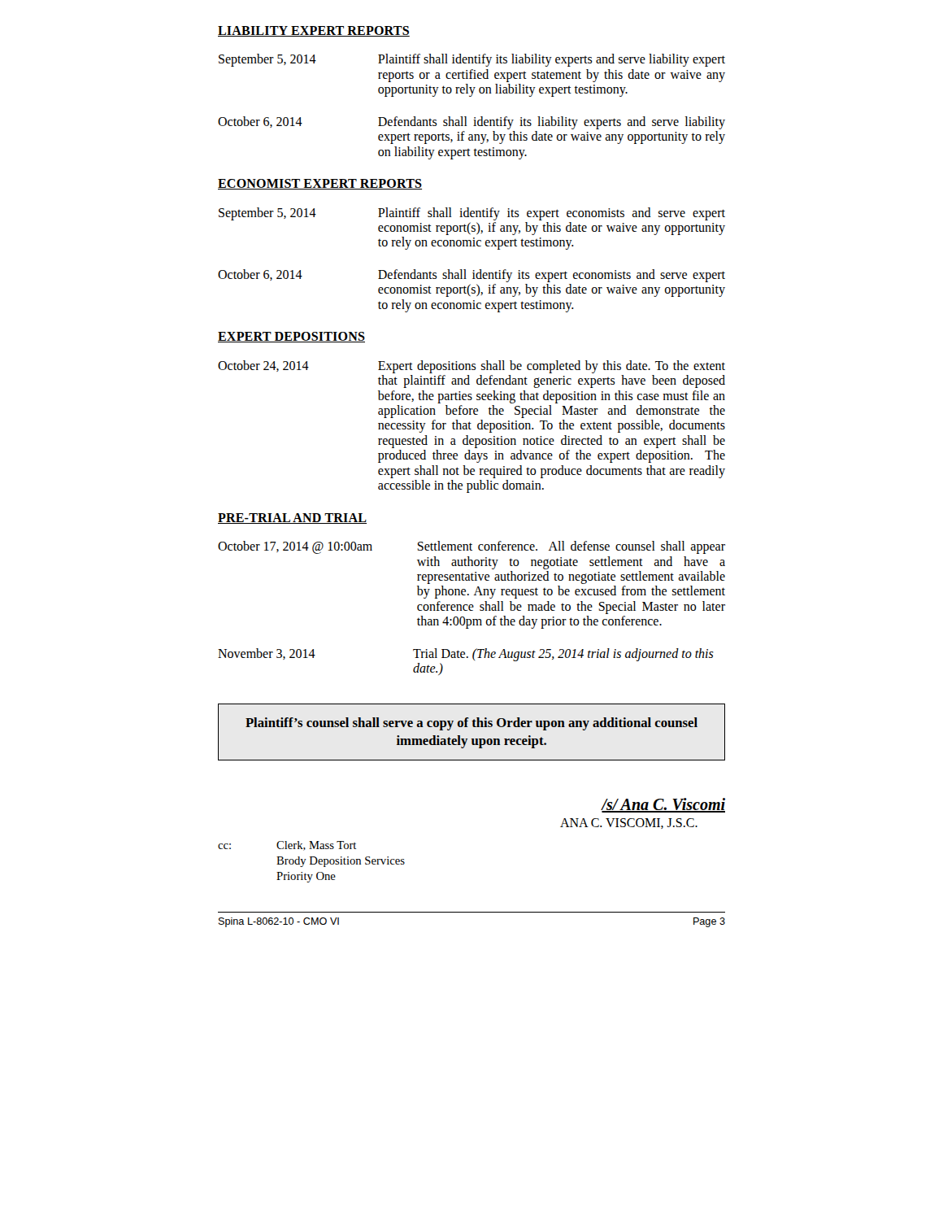LIABILITY EXPERT REPORTS
September 5, 2014
Plaintiff shall identify its liability experts and serve liability expert reports or a certified expert statement by this date or waive any opportunity to rely on liability expert testimony.
October 6, 2014
Defendants shall identify its liability experts and serve liability expert reports, if any, by this date or waive any opportunity to rely on liability expert testimony.
ECONOMIST EXPERT REPORTS
September 5, 2014
Plaintiff shall identify its expert economists and serve expert economist report(s), if any, by this date or waive any opportunity to rely on economic expert testimony.
October 6, 2014
Defendants shall identify its expert economists and serve expert economist report(s), if any, by this date or waive any opportunity to rely on economic expert testimony.
EXPERT DEPOSITIONS
October 24, 2014
Expert depositions shall be completed by this date. To the extent that plaintiff and defendant generic experts have been deposed before, the parties seeking that deposition in this case must file an application before the Special Master and demonstrate the necessity for that deposition. To the extent possible, documents requested in a deposition notice directed to an expert shall be produced three days in advance of the expert deposition. The expert shall not be required to produce documents that are readily accessible in the public domain.
PRE-TRIAL AND TRIAL
October 17, 2014 @ 10:00am
Settlement conference. All defense counsel shall appear with authority to negotiate settlement and have a representative authorized to negotiate settlement available by phone. Any request to be excused from the settlement conference shall be made to the Special Master no later than 4:00pm of the day prior to the conference.
November 3, 2014
Trial Date. (The August 25, 2014 trial is adjourned to this date.)
Plaintiff’s counsel shall serve a copy of this Order upon any additional counsel immediately upon receipt.
/s/ Ana C. Viscomi ANA C. VISCOMI, J.S.C.
| cc: | Clerk, Mass Tort |
| | Brody Deposition Services |
| | Priority One |
Spina L-8062-10 - CMO VI Page 3